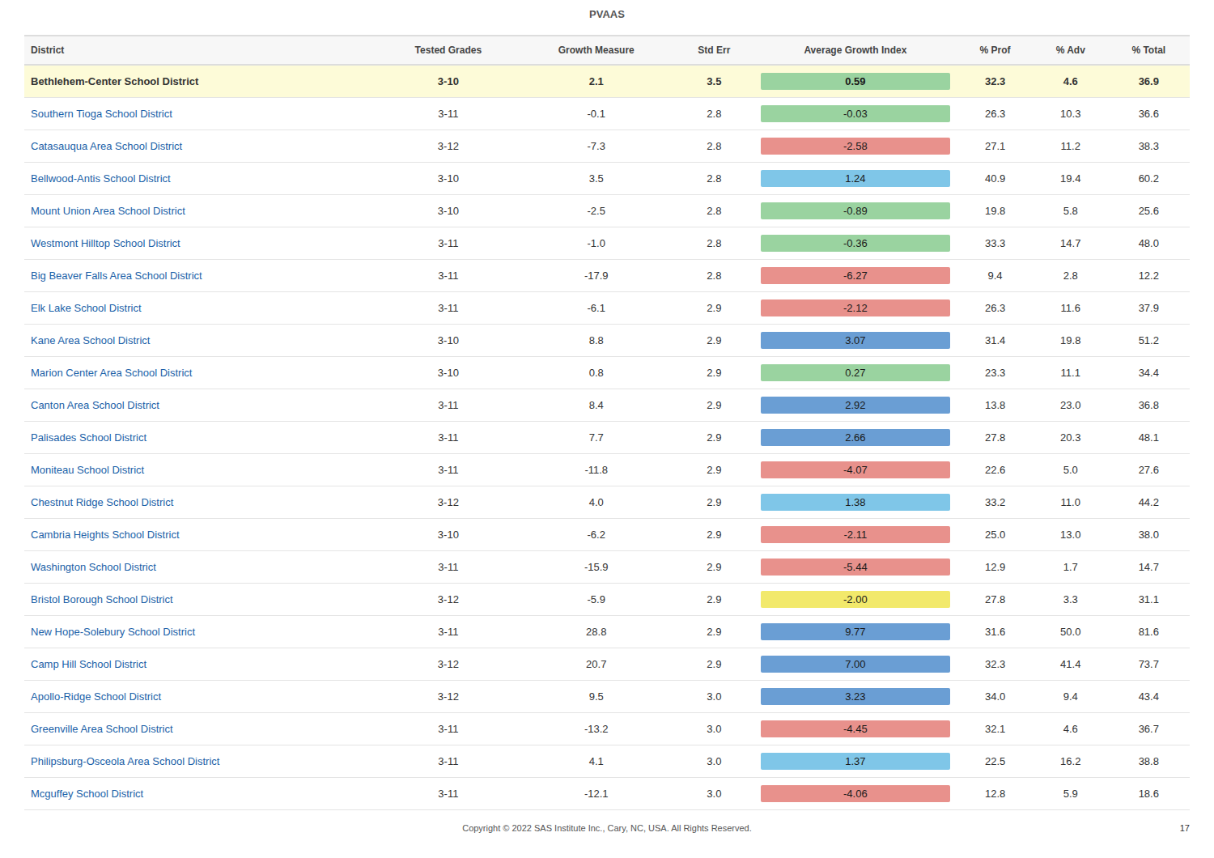PVAAS
| District | Tested Grades | Growth Measure | Std Err | Average Growth Index | % Prof | % Adv | % Total |
| --- | --- | --- | --- | --- | --- | --- | --- |
| Bethlehem-Center School District | 3-10 | 2.1 | 3.5 | 0.59 | 32.3 | 4.6 | 36.9 |
| Southern Tioga School District | 3-11 | -0.1 | 2.8 | -0.03 | 26.3 | 10.3 | 36.6 |
| Catasauqua Area School District | 3-12 | -7.3 | 2.8 | -2.58 | 27.1 | 11.2 | 38.3 |
| Bellwood-Antis School District | 3-10 | 3.5 | 2.8 | 1.24 | 40.9 | 19.4 | 60.2 |
| Mount Union Area School District | 3-10 | -2.5 | 2.8 | -0.89 | 19.8 | 5.8 | 25.6 |
| Westmont Hilltop School District | 3-11 | -1.0 | 2.8 | -0.36 | 33.3 | 14.7 | 48.0 |
| Big Beaver Falls Area School District | 3-11 | -17.9 | 2.8 | -6.27 | 9.4 | 2.8 | 12.2 |
| Elk Lake School District | 3-11 | -6.1 | 2.9 | -2.12 | 26.3 | 11.6 | 37.9 |
| Kane Area School District | 3-10 | 8.8 | 2.9 | 3.07 | 31.4 | 19.8 | 51.2 |
| Marion Center Area School District | 3-10 | 0.8 | 2.9 | 0.27 | 23.3 | 11.1 | 34.4 |
| Canton Area School District | 3-11 | 8.4 | 2.9 | 2.92 | 13.8 | 23.0 | 36.8 |
| Palisades School District | 3-11 | 7.7 | 2.9 | 2.66 | 27.8 | 20.3 | 48.1 |
| Moniteau School District | 3-11 | -11.8 | 2.9 | -4.07 | 22.6 | 5.0 | 27.6 |
| Chestnut Ridge School District | 3-12 | 4.0 | 2.9 | 1.38 | 33.2 | 11.0 | 44.2 |
| Cambria Heights School District | 3-10 | -6.2 | 2.9 | -2.11 | 25.0 | 13.0 | 38.0 |
| Washington School District | 3-11 | -15.9 | 2.9 | -5.44 | 12.9 | 1.7 | 14.7 |
| Bristol Borough School District | 3-12 | -5.9 | 2.9 | -2.00 | 27.8 | 3.3 | 31.1 |
| New Hope-Solebury School District | 3-11 | 28.8 | 2.9 | 9.77 | 31.6 | 50.0 | 81.6 |
| Camp Hill School District | 3-12 | 20.7 | 2.9 | 7.00 | 32.3 | 41.4 | 73.7 |
| Apollo-Ridge School District | 3-12 | 9.5 | 3.0 | 3.23 | 34.0 | 9.4 | 43.4 |
| Greenville Area School District | 3-11 | -13.2 | 3.0 | -4.45 | 32.1 | 4.6 | 36.7 |
| Philipsburg-Osceola Area School District | 3-11 | 4.1 | 3.0 | 1.37 | 22.5 | 16.2 | 38.8 |
| Mcguffey School District | 3-11 | -12.1 | 3.0 | -4.06 | 12.8 | 5.9 | 18.6 |
Copyright © 2022 SAS Institute Inc., Cary, NC, USA. All Rights Reserved. 17